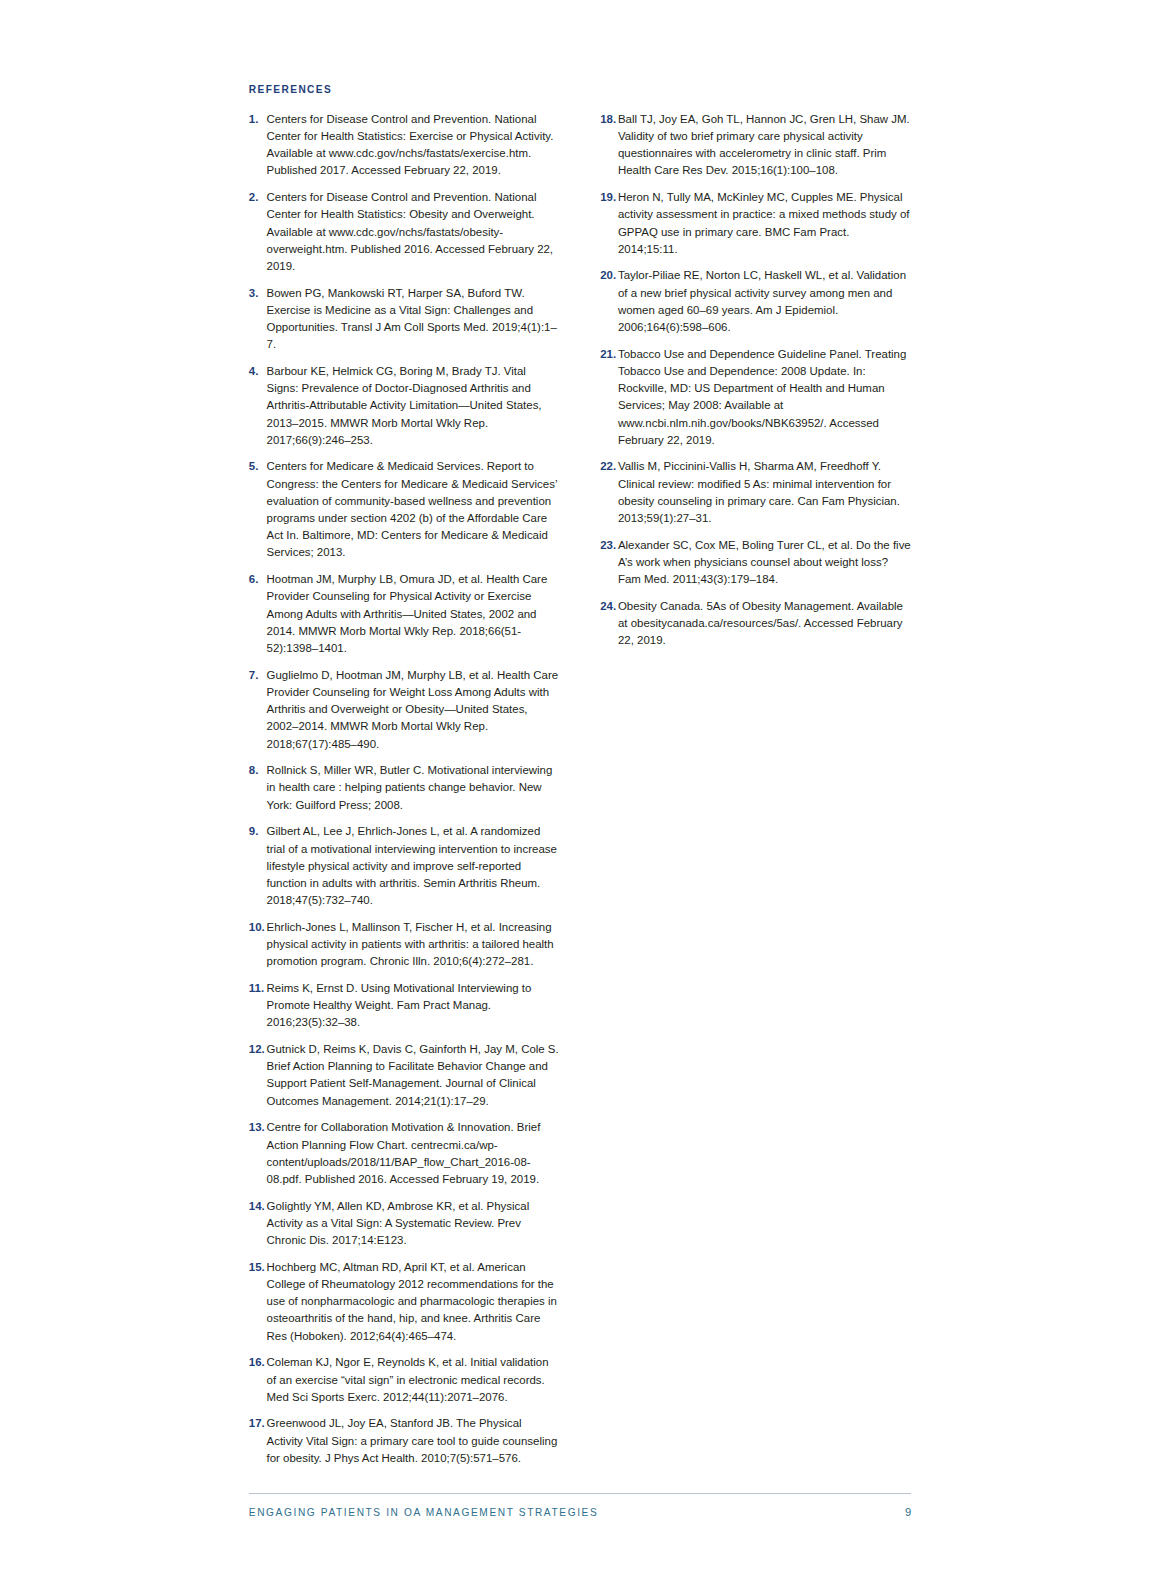References
Centers for Disease Control and Prevention. National Center for Health Statistics: Exercise or Physical Activity. Available at www.cdc.gov/nchs/fastats/exercise.htm. Published 2017. Accessed February 22, 2019.
Centers for Disease Control and Prevention. National Center for Health Statistics: Obesity and Overweight. Available at www.cdc.gov/nchs/fastats/obesity-overweight.htm. Published 2016. Accessed February 22, 2019.
Bowen PG, Mankowski RT, Harper SA, Buford TW. Exercise is Medicine as a Vital Sign: Challenges and Opportunities. Transl J Am Coll Sports Med. 2019;4(1):1–7.
Barbour KE, Helmick CG, Boring M, Brady TJ. Vital Signs: Prevalence of Doctor-Diagnosed Arthritis and Arthritis-Attributable Activity Limitation—United States, 2013–2015. MMWR Morb Mortal Wkly Rep. 2017;66(9):246–253.
Centers for Medicare & Medicaid Services. Report to Congress: the Centers for Medicare & Medicaid Services’ evaluation of community-based wellness and prevention programs under section 4202 (b) of the Affordable Care Act In. Baltimore, MD: Centers for Medicare & Medicaid Services; 2013.
Hootman JM, Murphy LB, Omura JD, et al. Health Care Provider Counseling for Physical Activity or Exercise Among Adults with Arthritis—United States, 2002 and 2014. MMWR Morb Mortal Wkly Rep. 2018;66(51-52):1398–1401.
Guglielmo D, Hootman JM, Murphy LB, et al. Health Care Provider Counseling for Weight Loss Among Adults with Arthritis and Overweight or Obesity—United States, 2002–2014. MMWR Morb Mortal Wkly Rep. 2018;67(17):485–490.
Rollnick S, Miller WR, Butler C. Motivational interviewing in health care : helping patients change behavior. New York: Guilford Press; 2008.
Gilbert AL, Lee J, Ehrlich-Jones L, et al. A randomized trial of a motivational interviewing intervention to increase lifestyle physical activity and improve self-reported function in adults with arthritis. Semin Arthritis Rheum. 2018;47(5):732–740.
Ehrlich-Jones L, Mallinson T, Fischer H, et al. Increasing physical activity in patients with arthritis: a tailored health promotion program. Chronic Illn. 2010;6(4):272–281.
Reims K, Ernst D. Using Motivational Interviewing to Promote Healthy Weight. Fam Pract Manag. 2016;23(5):32–38.
Gutnick D, Reims K, Davis C, Gainforth H, Jay M, Cole S. Brief Action Planning to Facilitate Behavior Change and Support Patient Self-Management. Journal of Clinical Outcomes Management. 2014;21(1):17–29.
Centre for Collaboration Motivation & Innovation. Brief Action Planning Flow Chart. centrecmi.ca/wp-content/uploads/2018/11/BAP_flow_Chart_2016-08-08.pdf. Published 2016. Accessed February 19, 2019.
Golightly YM, Allen KD, Ambrose KR, et al. Physical Activity as a Vital Sign: A Systematic Review. Prev Chronic Dis. 2017;14:E123.
Hochberg MC, Altman RD, April KT, et al. American College of Rheumatology 2012 recommendations for the use of nonpharmacologic and pharmacologic therapies in osteoarthritis of the hand, hip, and knee. Arthritis Care Res (Hoboken). 2012;64(4):465–474.
Coleman KJ, Ngor E, Reynolds K, et al. Initial validation of an exercise “vital sign” in electronic medical records. Med Sci Sports Exerc. 2012;44(11):2071–2076.
Greenwood JL, Joy EA, Stanford JB. The Physical Activity Vital Sign: a primary care tool to guide counseling for obesity. J Phys Act Health. 2010;7(5):571–576.
Ball TJ, Joy EA, Goh TL, Hannon JC, Gren LH, Shaw JM. Validity of two brief primary care physical activity questionnaires with accelerometry in clinic staff. Prim Health Care Res Dev. 2015;16(1):100–108.
Heron N, Tully MA, McKinley MC, Cupples ME. Physical activity assessment in practice: a mixed methods study of GPPAQ use in primary care. BMC Fam Pract. 2014;15:11.
Taylor-Piliae RE, Norton LC, Haskell WL, et al. Validation of a new brief physical activity survey among men and women aged 60–69 years. Am J Epidemiol. 2006;164(6):598–606.
Tobacco Use and Dependence Guideline Panel. Treating Tobacco Use and Dependence: 2008 Update. In: Rockville, MD: US Department of Health and Human Services; May 2008: Available at www.ncbi.nlm.nih.gov/books/NBK63952/. Accessed February 22, 2019.
Vallis M, Piccinini-Vallis H, Sharma AM, Freedhoff Y. Clinical review: modified 5 As: minimal intervention for obesity counseling in primary care. Can Fam Physician. 2013;59(1):27–31.
Alexander SC, Cox ME, Boling Turer CL, et al. Do the five A’s work when physicians counsel about weight loss? Fam Med. 2011;43(3):179–184.
Obesity Canada. 5As of Obesity Management. Available at obesitycanada.ca/resources/5as/. Accessed February 22, 2019.
Engaging Patients in OA Management Strategies 9